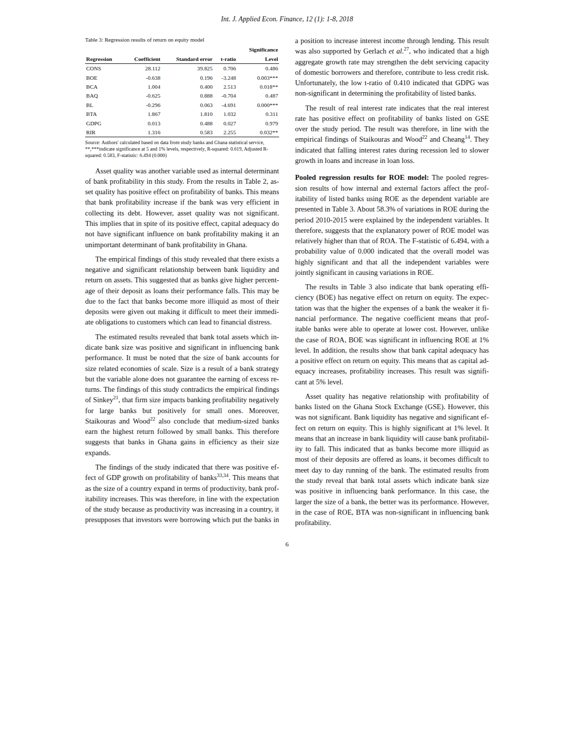Int. J. Applied Econ. Finance, 12 (1): 1-8, 2018
Table 3: Regression results of return on equity model
| | | | | Significance |
| --- | --- | --- | --- | --- |
| Regression | Coefficient | Standard error | t-ratio | Level |
| CONS | 28.112 | 39.825 | 0.706 | 0.486 |
| BOE | -0.638 | 0.196 | -3.248 | 0.003*** |
| BCA | 1.004 | 0.400 | 2.513 | 0.018** |
| BAQ | -0.625 | 0.888 | -0.704 | 0.487 |
| BL | -0.296 | 0.063 | -4.691 | 0.000*** |
| BTA | 1.867 | 1.810 | 1.032 | 0.311 |
| GDPG | 0.013 | 0.488 | 0.027 | 0.979 |
| RIR | 1.316 | 0.583 | 2.255 | 0.032** |
Source: Authors' calculated based on data from study banks and Ghana statistical service, **,***indicate significance at 5 and 1% levels, respectively, R-squared: 0.619, Adjusted R-squared: 0.583, F-statistic: 6.494 (0.000)
Asset quality was another variable used as internal determinant of bank profitability in this study. From the results in Table 2, asset quality has positive effect on profitability of banks. This means that bank profitability increase if the bank was very efficient in collecting its debt. However, asset quality was not significant. This implies that in spite of its positive effect, capital adequacy do not have significant influence on bank profitability making it an unimportant determinant of bank profitability in Ghana.
The empirical findings of this study revealed that there exists a negative and significant relationship between bank liquidity and return on assets. This suggested that as banks give higher percentage of their deposit as loans their performance falls. This may be due to the fact that banks become more illiquid as most of their deposits were given out making it difficult to meet their immediate obligations to customers which can lead to financial distress.
The estimated results revealed that bank total assets which indicate bank size was positive and significant in influencing bank performance. It must be noted that the size of bank accounts for size related economies of scale. Size is a result of a bank strategy but the variable alone does not guarantee the earning of excess returns. The findings of this study contradicts the empirical findings of Sinkey21, that firm size impacts banking profitability negatively for large banks but positively for small ones. Moreover, Staikouras and Wood22 also conclude that medium-sized banks earn the highest return followed by small banks. This therefore suggests that banks in Ghana gains in efficiency as their size expands.
The findings of the study indicated that there was positive effect of GDP growth on profitability of banks33,34. This means that as the size of a country expand in terms of productivity, bank profitability increases. This was therefore, in line with the expectation of the study because as productivity was increasing in a country, it presupposes that investors were borrowing which put the banks in a position to increase interest income through lending. This result was also supported by Gerlach et al.27, who indicated that a high aggregate growth rate may strengthen the debt servicing capacity of domestic borrowers and therefore, contribute to less credit risk. Unfortunately, the low t-ratio of 0.410 indicated that GDPG was non-significant in determining the profitability of listed banks.
The result of real interest rate indicates that the real interest rate has positive effect on profitability of banks listed on GSE over the study period. The result was therefore, in line with the empirical findings of Staikouras and Wood22 and Cheang14. They indicated that falling interest rates during recession led to slower growth in loans and increase in loan loss.
Pooled regression results for ROE model:
The pooled regression results of how internal and external factors affect the profitability of listed banks using ROE as the dependent variable are presented in Table 3. About 58.3% of variations in ROE during the period 2010-2015 were explained by the independent variables. It therefore, suggests that the explanatory power of ROE model was relatively higher than that of ROA. The F-statistic of 6.494, with a probability value of 0.000 indicated that the overall model was highly significant and that all the independent variables were jointly significant in causing variations in ROE.
The results in Table 3 also indicate that bank operating efficiency (BOE) has negative effect on return on equity. The expectation was that the higher the expenses of a bank the weaker it financial performance. The negative coefficient means that profitable banks were able to operate at lower cost. However, unlike the case of ROA, BOE was significant in influencing ROE at 1% level. In addition, the results show that bank capital adequacy has a positive effect on return on equity. This means that as capital adequacy increases, profitability increases. This result was significant at 5% level.
Asset quality has negative relationship with profitability of banks listed on the Ghana Stock Exchange (GSE). However, this was not significant. Bank liquidity has negative and significant effect on return on equity. This is highly significant at 1% level. It means that an increase in bank liquidity will cause bank profitability to fall. This indicated that as banks become more illiquid as most of their deposits are offered as loans, it becomes difficult to meet day to day running of the bank. The estimated results from the study reveal that bank total assets which indicate bank size was positive in influencing bank performance. In this case, the larger the size of a bank, the better was its performance. However, in the case of ROE, BTA was non-significant in influencing bank profitability.
6